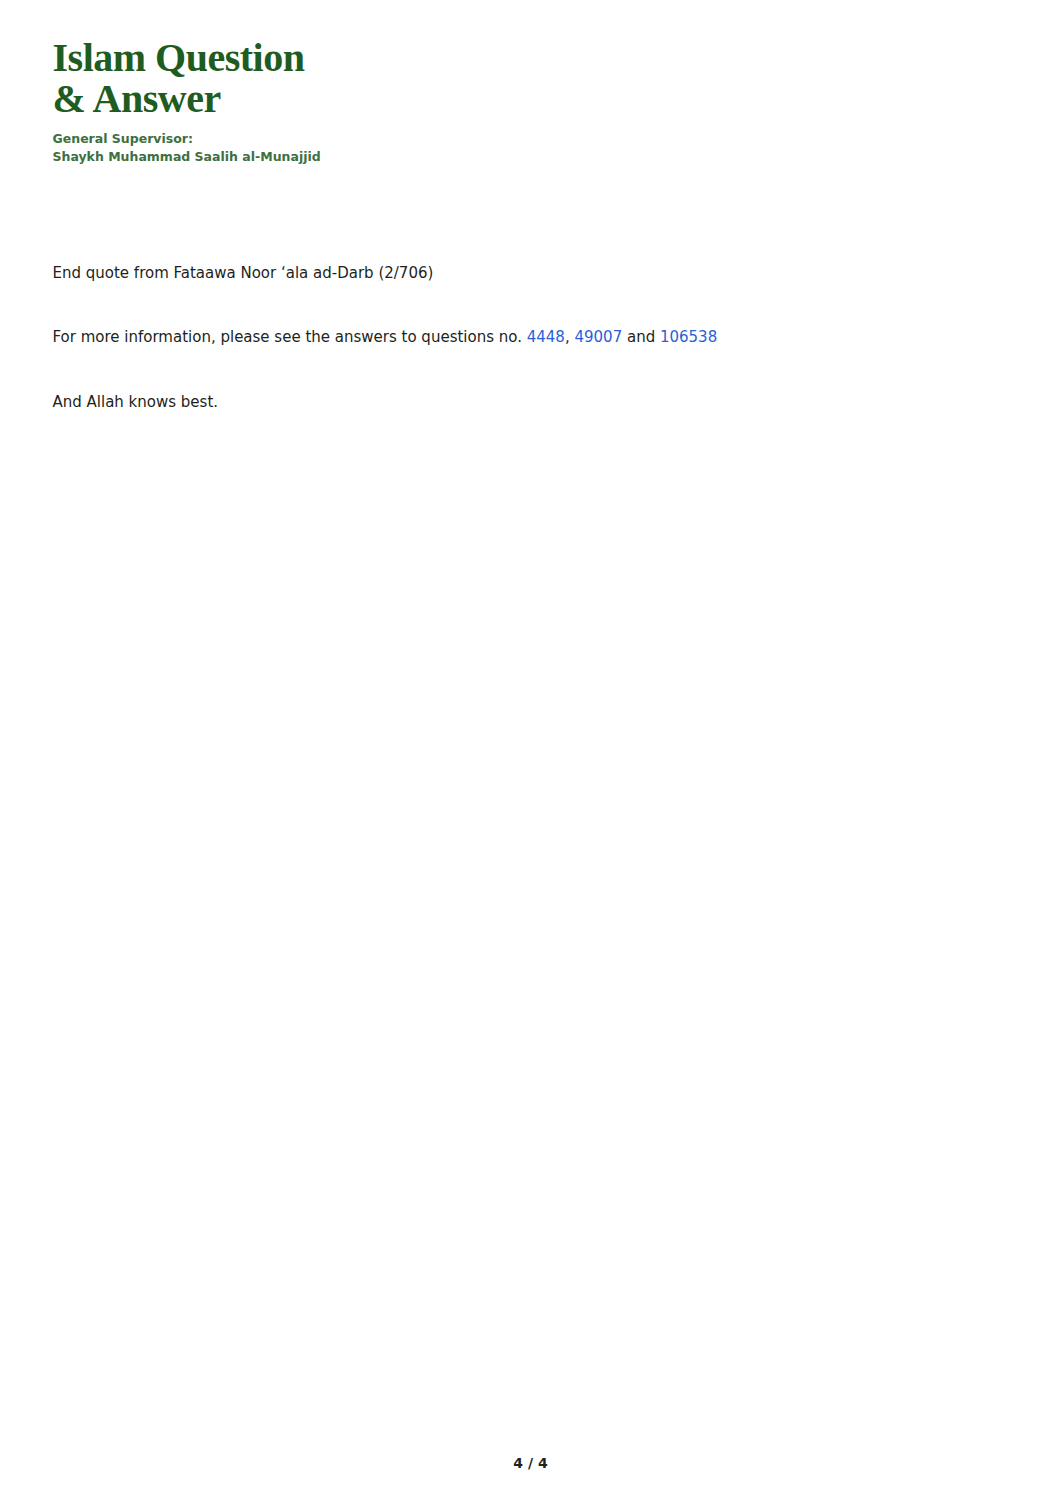Islam Question & Answer
General Supervisor: Shaykh Muhammad Saalih al-Munajjid
End quote from Fataawa Noor ‘ala ad-Darb (2/706)
For more information, please see the answers to questions no. 4448, 49007 and 106538
And Allah knows best.
4 / 4